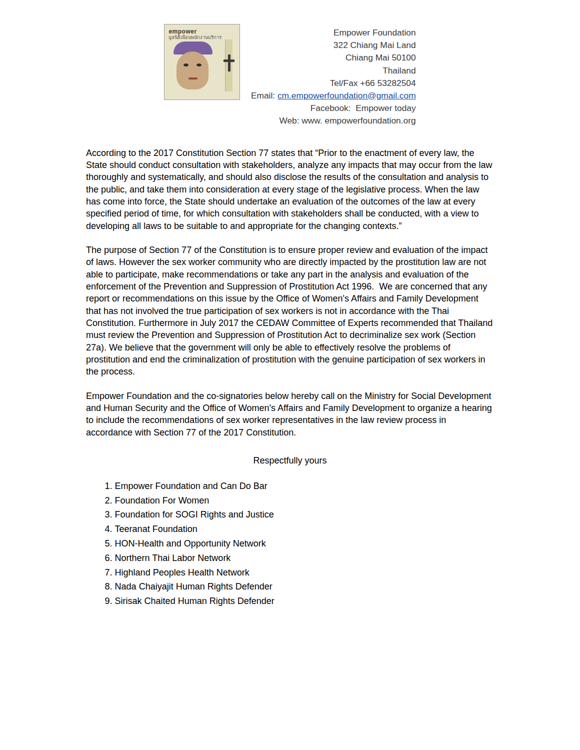empower มูลนิธิเพื่อนพนักงานบริการ
Empower Foundation
322 Chiang Mai Land
Chiang Mai 50100
Thailand
Tel/Fax +66 53282504
Email: cm.empowerfoundation@gmail.com
Facebook: Empower today
Web: www. empowerfoundation.org
According to the 2017 Constitution Section 77 states that “Prior to the enactment of every law, the State should conduct consultation with stakeholders, analyze any impacts that may occur from the law thoroughly and systematically, and should also disclose the results of the consultation and analysis to the public, and take them into consideration at every stage of the legislative process. When the law has come into force, the State should undertake an evaluation of the outcomes of the law at every specified period of time, for which consultation with stakeholders shall be conducted, with a view to developing all laws to be suitable to and appropriate for the changing contexts.”
The purpose of Section 77 of the Constitution is to ensure proper review and evaluation of the impact of laws. However the sex worker community who are directly impacted by the prostitution law are not able to participate, make recommendations or take any part in the analysis and evaluation of the enforcement of the Prevention and Suppression of Prostitution Act 1996. We are concerned that any report or recommendations on this issue by the Office of Women's Affairs and Family Development that has not involved the true participation of sex workers is not in accordance with the Thai Constitution. Furthermore in July 2017 the CEDAW Committee of Experts recommended that Thailand must review the Prevention and Suppression of Prostitution Act to decriminalize sex work (Section 27a). We believe that the government will only be able to effectively resolve the problems of prostitution and end the criminalization of prostitution with the genuine participation of sex workers in the process.
Empower Foundation and the co-signatories below hereby call on the Ministry for Social Development and Human Security and the Office of Women's Affairs and Family Development to organize a hearing to include the recommendations of sex worker representatives in the law review process in accordance with Section 77 of the 2017 Constitution.
Respectfully yours
Empower Foundation and Can Do Bar
Foundation For Women
Foundation for SOGI Rights and Justice
Teeranat Foundation
HON-Health and Opportunity Network
Northern Thai Labor Network
Highland Peoples Health Network
Nada Chaiyajit Human Rights Defender
Sirisak Chaited Human Rights Defender